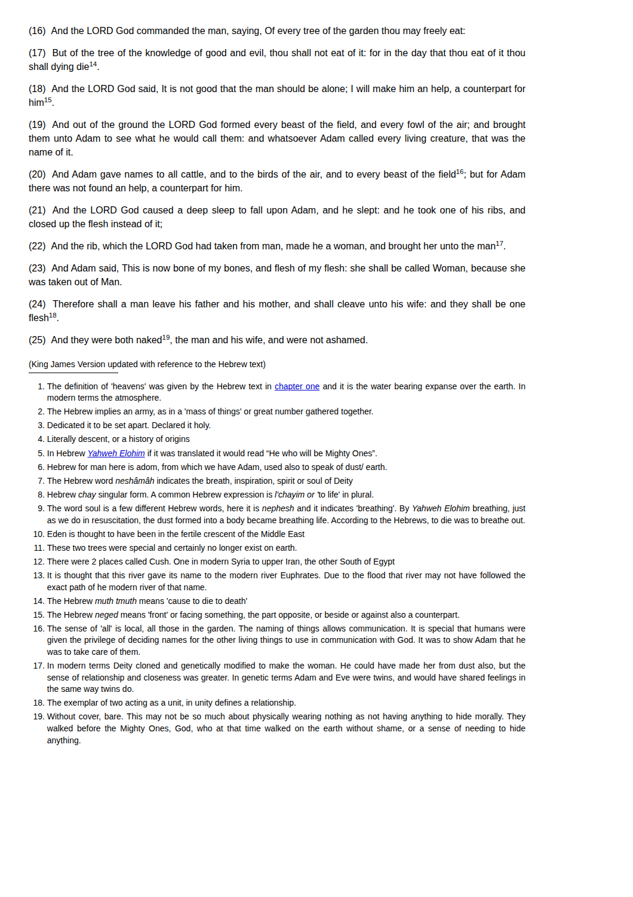(16) And the LORD God commanded the man, saying, Of every tree of the garden thou may freely eat:
(17) But of the tree of the knowledge of good and evil, thou shall not eat of it: for in the day that thou eat of it thou shall dying die14.
(18) And the LORD God said, It is not good that the man should be alone; I will make him an help, a counterpart for him15.
(19) And out of the ground the LORD God formed every beast of the field, and every fowl of the air; and brought them unto Adam to see what he would call them: and whatsoever Adam called every living creature, that was the name of it.
(20) And Adam gave names to all cattle, and to the birds of the air, and to every beast of the field16; but for Adam there was not found an help, a counterpart for him.
(21) And the LORD God caused a deep sleep to fall upon Adam, and he slept: and he took one of his ribs, and closed up the flesh instead of it;
(22) And the rib, which the LORD God had taken from man, made he a woman, and brought her unto the man17.
(23) And Adam said, This is now bone of my bones, and flesh of my flesh: she shall be called Woman, because she was taken out of Man.
(24) Therefore shall a man leave his father and his mother, and shall cleave unto his wife: and they shall be one flesh18.
(25) And they were both naked19, the man and his wife, and were not ashamed.
(King James Version updated with reference to the Hebrew text)
The definition of 'heavens' was given by the Hebrew text in chapter one and it is the water bearing expanse over the earth. In modern terms the atmosphere.
The Hebrew implies an army, as in a 'mass of things' or great number gathered together.
Dedicated it to be set apart. Declared it holy.
Literally descent, or a history of origins
In Hebrew Yahweh Elohim if it was translated it would read “He who will be Mighty Ones”.
Hebrew for man here is adom, from which we have Adam, used also to speak of dust/ earth.
The Hebrew word neshâmâh indicates the breath, inspiration, spirit or soul of Deity
Hebrew chay singular form. A common Hebrew expression is l'chayim or 'to life' in plural.
The word soul is a few different Hebrew words, here it is nephesh and it indicates 'breathing'. By Yahweh Elohim breathing, just as we do in resuscitation, the dust formed into a body became breathing life. According to the Hebrews, to die was to breathe out.
Eden is thought to have been in the fertile crescent of the Middle East
These two trees were special and certainly no longer exist on earth.
There were 2 places called Cush. One in modern Syria to upper Iran, the other South of Egypt
It is thought that this river gave its name to the modern river Euphrates. Due to the flood that river may not have followed the exact path of he modern river of that name.
The Hebrew muth tmuth means 'cause to die to death'
The Hebrew neged means 'front' or facing something, the part opposite, or beside or against also a counterpart.
The sense of 'all' is local, all those in the garden. The naming of things allows communication. It is special that humans were given the privilege of deciding names for the other living things to use in communication with God. It was to show Adam that he was to take care of them.
In modern terms Deity cloned and genetically modified to make the woman. He could have made her from dust also, but the sense of relationship and closeness was greater. In genetic terms Adam and Eve were twins, and would have shared feelings in the same way twins do.
The exemplar of two acting as a unit, in unity defines a relationship.
Without cover, bare. This may not be so much about physically wearing nothing as not having anything to hide morally. They walked before the Mighty Ones, God, who at that time walked on the earth without shame, or a sense of needing to hide anything.